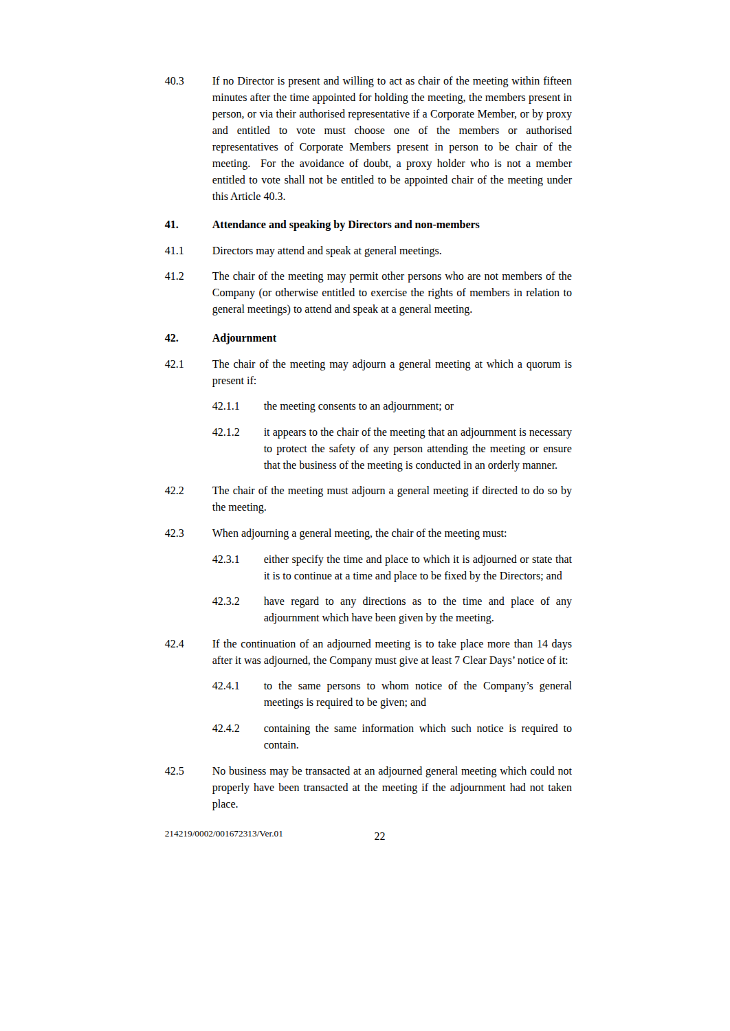40.3
If no Director is present and willing to act as chair of the meeting within fifteen minutes after the time appointed for holding the meeting, the members present in person, or via their authorised representative if a Corporate Member, or by proxy and entitled to vote must choose one of the members or authorised representatives of Corporate Members present in person to be chair of the meeting. For the avoidance of doubt, a proxy holder who is not a member entitled to vote shall not be entitled to be appointed chair of the meeting under this Article 40.3.
41.
Attendance and speaking by Directors and non-members
41.1
Directors may attend and speak at general meetings.
41.2
The chair of the meeting may permit other persons who are not members of the Company (or otherwise entitled to exercise the rights of members in relation to general meetings) to attend and speak at a general meeting.
42.
Adjournment
42.1
The chair of the meeting may adjourn a general meeting at which a quorum is present if:
42.1.1
the meeting consents to an adjournment; or
42.1.2
it appears to the chair of the meeting that an adjournment is necessary to protect the safety of any person attending the meeting or ensure that the business of the meeting is conducted in an orderly manner.
42.2
The chair of the meeting must adjourn a general meeting if directed to do so by the meeting.
42.3
When adjourning a general meeting, the chair of the meeting must:
42.3.1
either specify the time and place to which it is adjourned or state that it is to continue at a time and place to be fixed by the Directors; and
42.3.2
have regard to any directions as to the time and place of any adjournment which have been given by the meeting.
42.4
If the continuation of an adjourned meeting is to take place more than 14 days after it was adjourned, the Company must give at least 7 Clear Days’ notice of it:
42.4.1
to the same persons to whom notice of the Company’s general meetings is required to be given; and
42.4.2
containing the same information which such notice is required to contain.
42.5
No business may be transacted at an adjourned general meeting which could not properly have been transacted at the meeting if the adjournment had not taken place.
214219/0002/001672313/Ver.01
22